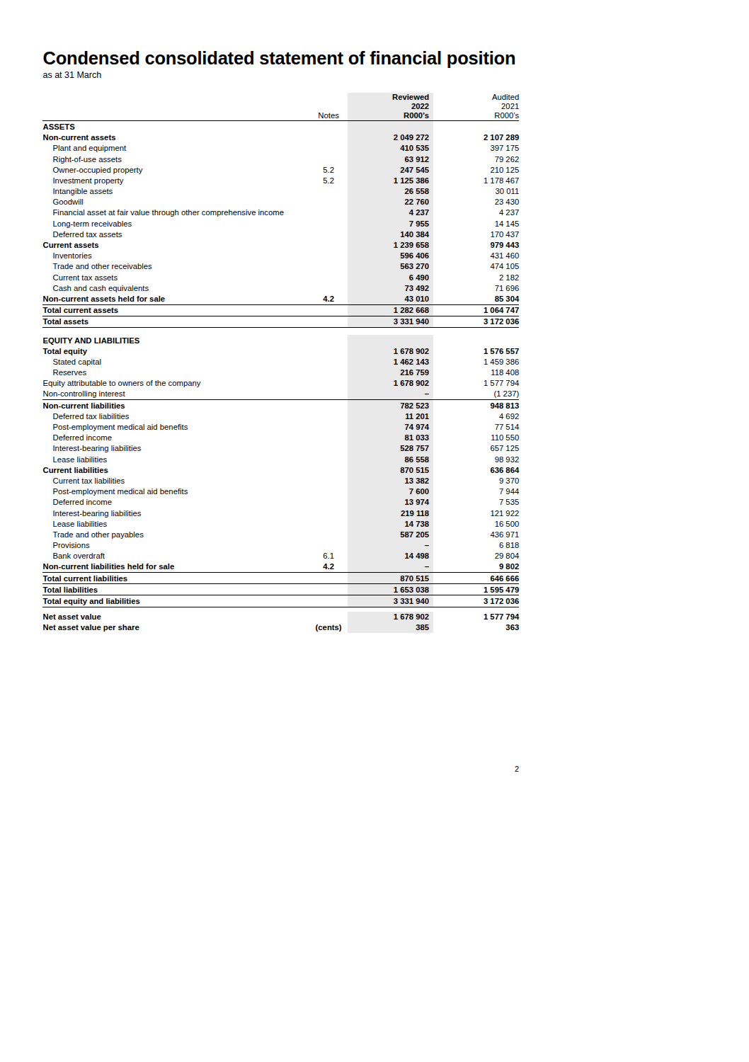Condensed consolidated statement of financial position
as at 31 March
| | | Reviewed | Audited |
| --- | --- | --- | --- |
| | | 2022 | 2021 |
| | Notes | R000’s | R000’s |
| ASSETS | | | |
| Non-current assets | | 2 049 272 | 2 107 289 |
| Plant and equipment | | 410 535 | 397 175 |
| Right-of-use assets | | 63 912 | 79 262 |
| Owner-occupied property | 5.2 | 247 545 | 210 125 |
| Investment property | 5.2 | 1 125 386 | 1 178 467 |
| Intangible assets | | 26 558 | 30 011 |
| Goodwill | | 22 760 | 23 430 |
| Financial asset at fair value through other comprehensive income | | 4 237 | 4 237 |
| Long-term receivables | | 7 955 | 14 145 |
| Deferred tax assets | | 140 384 | 170 437 |
| Current assets | | 1 239 658 | 979 443 |
| Inventories | | 596 406 | 431 460 |
| Trade and other receivables | | 563 270 | 474 105 |
| Current tax assets | | 6 490 | 2 182 |
| Cash and cash equivalents | | 73 492 | 71 696 |
| Non-current assets held for sale | 4.2 | 43 010 | 85 304 |
| Total current assets | | 1 282 668 | 1 064 747 |
| Total assets | | 3 331 940 | 3 172 036 |
| EQUITY AND LIABILITIES | | | |
| Total equity | | 1 678 902 | 1 576 557 |
| Stated capital | | 1 462 143 | 1 459 386 |
| Reserves | | 216 759 | 118 408 |
| Equity attributable to owners of the company | | 1 678 902 | 1 577 794 |
| Non-controlling interest | | – | (1 237) |
| Non-current liabilities | | 782 523 | 948 813 |
| Deferred tax liabilities | | 11 201 | 4 692 |
| Post-employment medical aid benefits | | 74 974 | 77 514 |
| Deferred income | | 81 033 | 110 550 |
| Interest-bearing liabilities | | 528 757 | 657 125 |
| Lease liabilities | | 86 558 | 98 932 |
| Current liabilities | | 870 515 | 636 864 |
| Current tax liabilities | | 13 382 | 9 370 |
| Post-employment medical aid benefits | | 7 600 | 7 944 |
| Deferred income | | 13 974 | 7 535 |
| Interest-bearing liabilities | | 219 118 | 121 922 |
| Lease liabilities | | 14 738 | 16 500 |
| Trade and other payables | | 587 205 | 436 971 |
| Provisions | | – | 6 818 |
| Bank overdraft | 6.1 | 14 498 | 29 804 |
| Non-current liabilities held for sale | 4.2 | – | 9 802 |
| Total current liabilities | | 870 515 | 646 666 |
| Total liabilities | | 1 653 038 | 1 595 479 |
| Total equity and liabilities | | 3 331 940 | 3 172 036 |
| Net asset value | | 1 678 902 | 1 577 794 |
| Net asset value per share | (cents) | 385 | 363 |
2